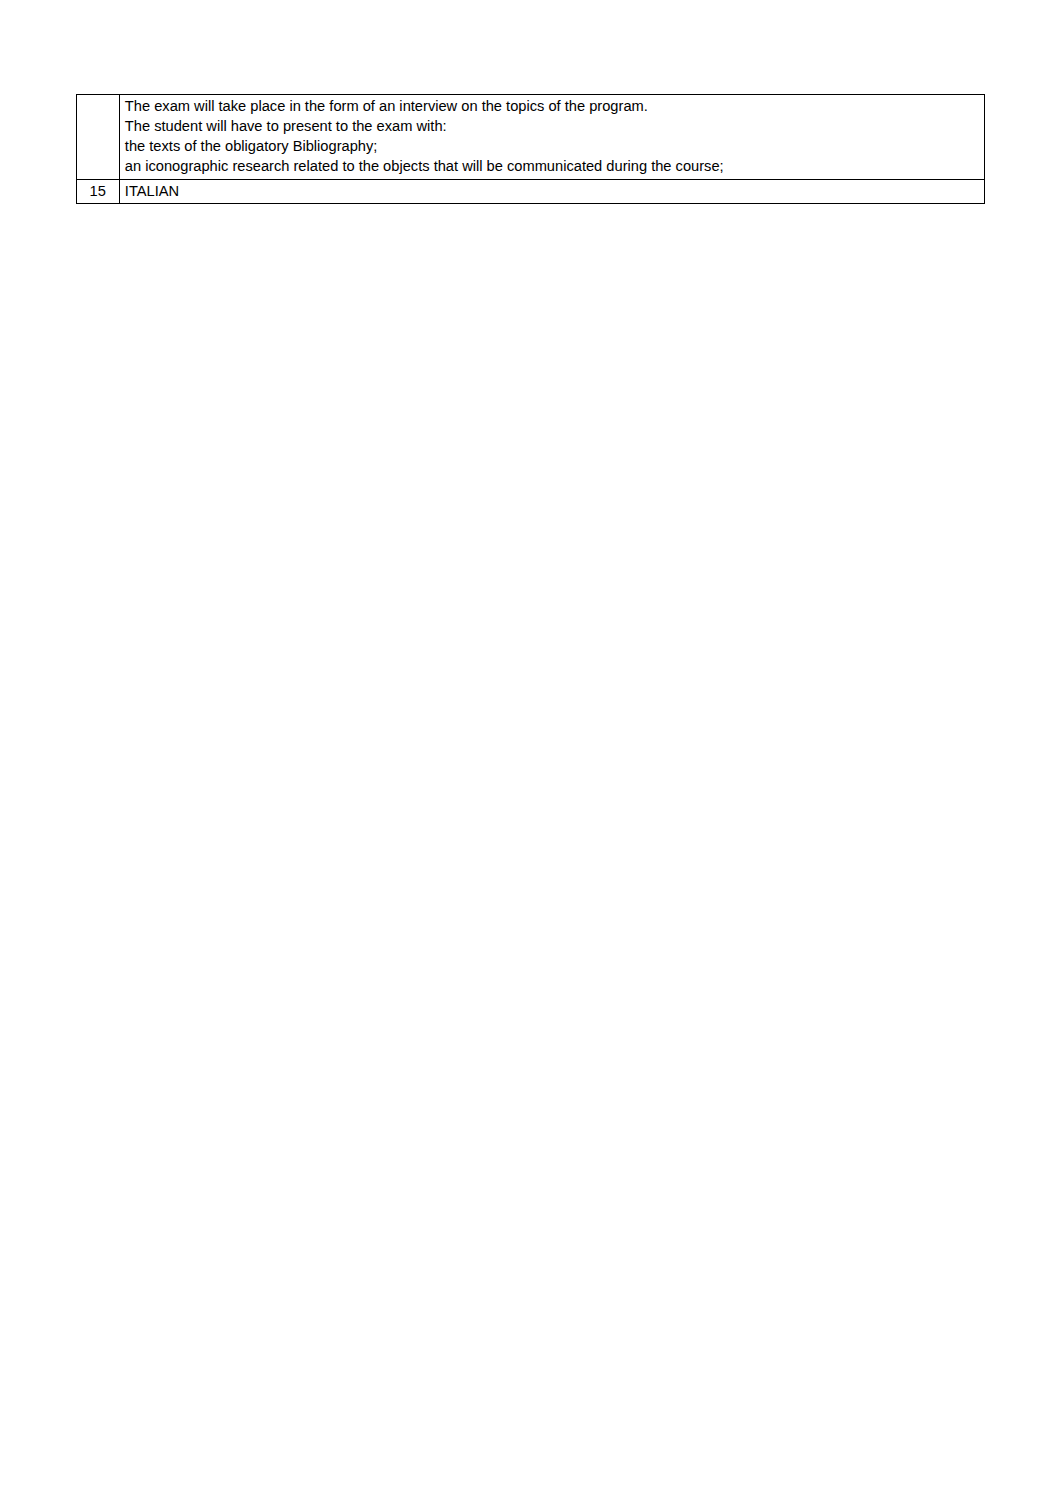| | The exam will take place in the form of an interview on the topics of the program. The student will have to present to the exam with: the texts of the obligatory Bibliography; an iconographic research related to the objects that will be communicated during the course; |
| 15 | ITALIAN |